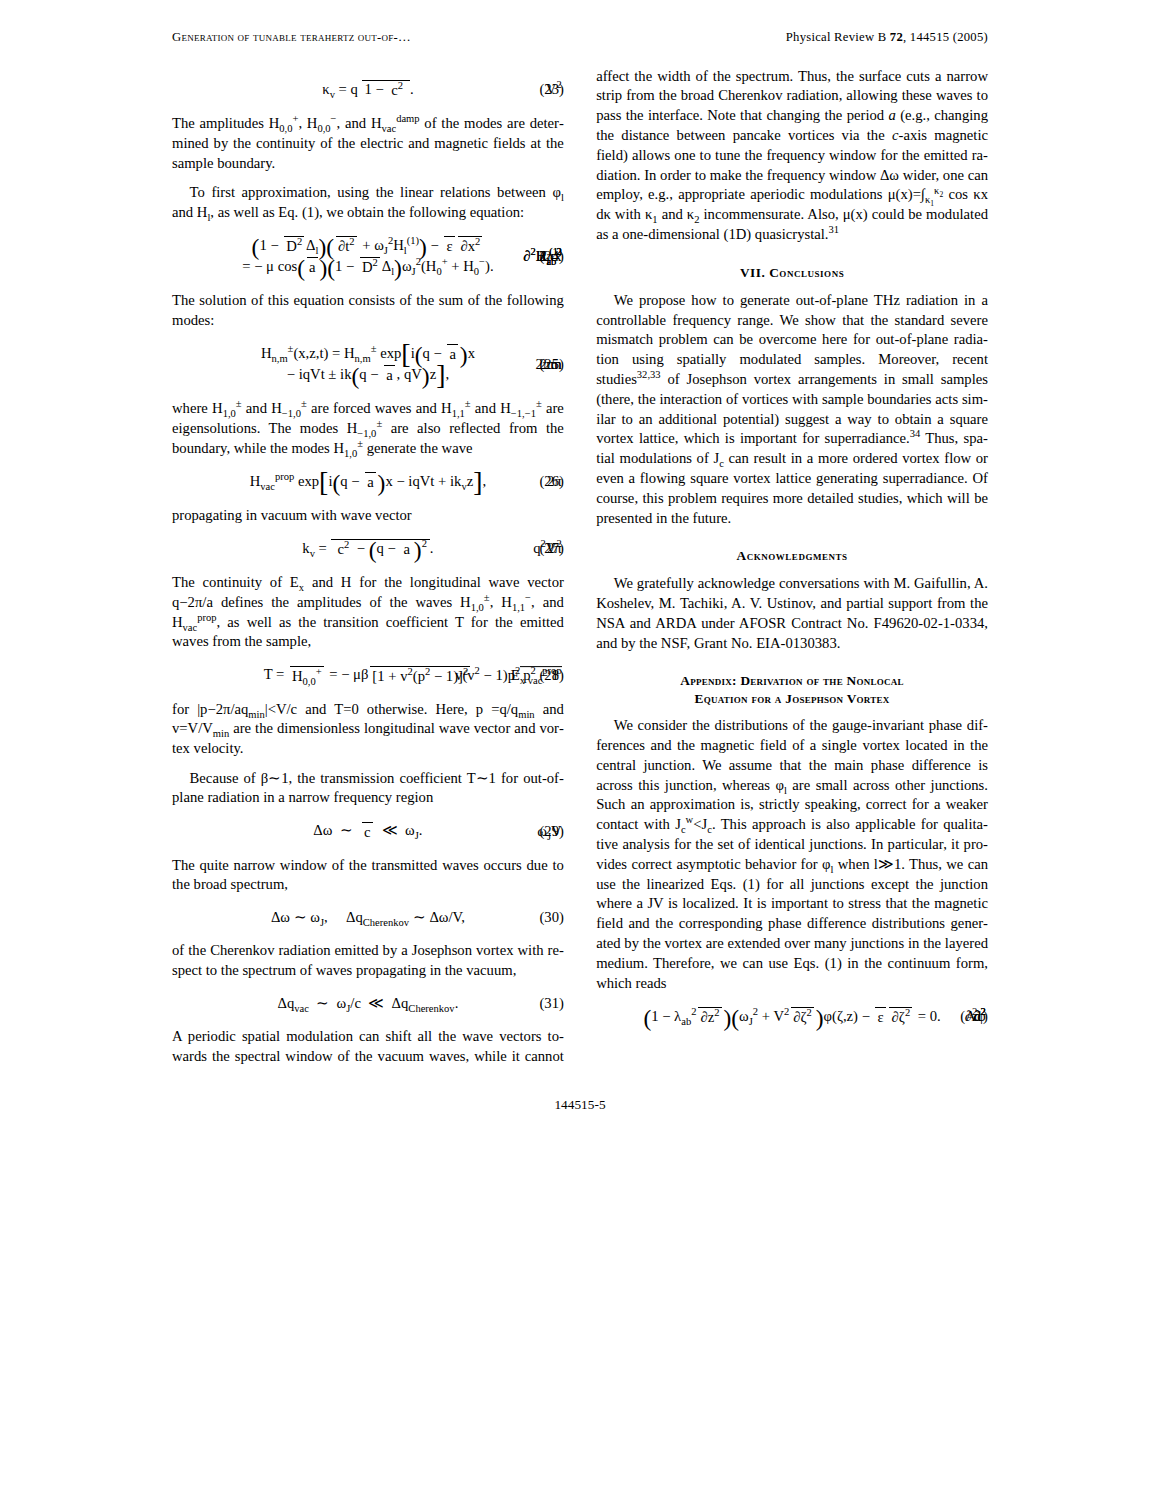Generation of tunable terahertz out-of-…
Physical Review B 72, 144515 (2005)
κv = q 1 − V2 c2. (23)
The amplitudes H0,0+, H0,0−, and Hvacdamp of the modes are determined by the continuity of the electric and magnetic fields at the sample boundary.
To first approximation, using the linear relations between φl and Hl, as well as Eq. (1), we obtain the following equation:
(1 − λab2 D2 Δl)(∂2Hl(1)∂t2 + ωJ2Hl(1)) − c2 ε∂2Hl(1)∂x2
= − μ cos(2πx a)(1 − λab2 D2 Δl) ωJ2(H0+ + H0−). (24)
The solution of this equation consists of the sum of the following modes:
Hn,m±(x,z,t) = Hn,m± exp[i(q − 2πn a) x
− iqVt ± ik(q − 2πm a, qV) z], (25)
where H1,0± and H−1,0± are forced waves and H1,1± and H−1,−1± are eigensolutions. The modes H−1,0± are also reflected from the boundary, while the modes H1,0± generate the wave
Hvacprop exp[i(q − 2π a) x − iqVt + ikvz], (26)
propagating in vacuum with wave vector
kv = q2V2 c2 − (q − 2π a)2. (27)
The continuity of Ex and H for the longitudinal wave vector q−2π/a defines the amplitudes of the waves H1,0±, H1,1−, and Hvacprop, as well as the transition coefficient T for the emitted waves from the sample,
T = Ex vacprop H0,0+ = − μβv(v2 − 1)p2p2 − 1[1 + v2(p2 − 1)]2 (28)
for |p−2π/aqmin|<V/c and T=0 otherwise. Here, p =q/qmin and v=V/Vmin are the dimensionless longitudinal wave vector and vortex velocity.
Because of β∼1, the transmission coefficient T∼1 for out-of-plane radiation in a narrow frequency region
Δω ∼ ωJV c ≪ ωJ. (29)
The quite narrow window of the transmitted waves occurs due to the broad spectrum,
Δω ∼ ωJ, ΔqCherenkov ∼ Δω/V, (30)
of the Cherenkov radiation emitted by a Josephson vortex with respect to the spectrum of waves propagating in the vacuum,
Δqvac ∼ ωJ/c ≪ ΔqCherenkov. (31)
A periodic spatial modulation can shift all the wave vectors towards the spectral window of the vacuum waves, while it cannot affect the width of the spectrum. Thus, the surface cuts a narrow strip from the broad Cherenkov radiation, allowing these waves to pass the interface. Note that changing the period a (e.g., changing the distance between pancake vortices via the c-axis magnetic field) allows one to tune the frequency window for the emitted radiation. In order to make the frequency window Δω wider, one can employ, e.g., appropriate aperiodic modulations μ(x)=∫κ1κ2 cos κx dκ with κ1 and κ2 incommensurate. Also, μ(x) could be modulated as a one-dimensional (1D) quasicrystal.31
VII. Conclusions
We propose how to generate out-of-plane THz radiation in a controllable frequency range. We show that the standard severe mismatch problem can be overcome here for out-of-plane radiation using spatially modulated samples. Moreover, recent studies32,33 of Josephson vortex arrangements in small samples (there, the interaction of vortices with sample boundaries acts similar to an additional potential) suggest a way to obtain a square vortex lattice, which is important for superradiance.34 Thus, spatial modulations of Jc can result in a more ordered vortex flow or even a flowing square vortex lattice generating superradiance. Of course, this problem requires more detailed studies, which will be presented in the future.
Acknowledgments
We gratefully acknowledge conversations with M. Gaifullin, A. Koshelev, M. Tachiki, A. V. Ustinov, and partial support from the NSA and ARDA under AFOSR Contract No. F49620-02-1-0334, and by the NSF, Grant No. EIA-0130383.
Appendix: Derivation of the Nonlocal
Equation for a Josephson Vortex
We consider the distributions of the gauge-invariant phase differences and the magnetic field of a single vortex located in the central junction. We assume that the main phase difference is across this junction, whereas φl are small across other junctions. Such an approximation is, strictly speaking, correct for a weaker contact with Jcw<Jc. This approach is also applicable for qualitative analysis for the set of identical junctions. In particular, it provides correct asymptotic behavior for φl when l≫1. Thus, we can use the linearized Eqs. (1) for all junctions except the junction where a JV is localized. It is important to stress that the magnetic field and the corresponding phase difference distributions generated by the vortex are extended over many junctions in the layered medium. Therefore, we can use Eqs. (1) in the continuum form, which reads
(1 − λab2∂2∂z2)(ωJ2 + V2∂2∂ζ2) φ(ζ,z) − c2 ε∂2φ∂ζ2 = 0. (A1)
144515-5